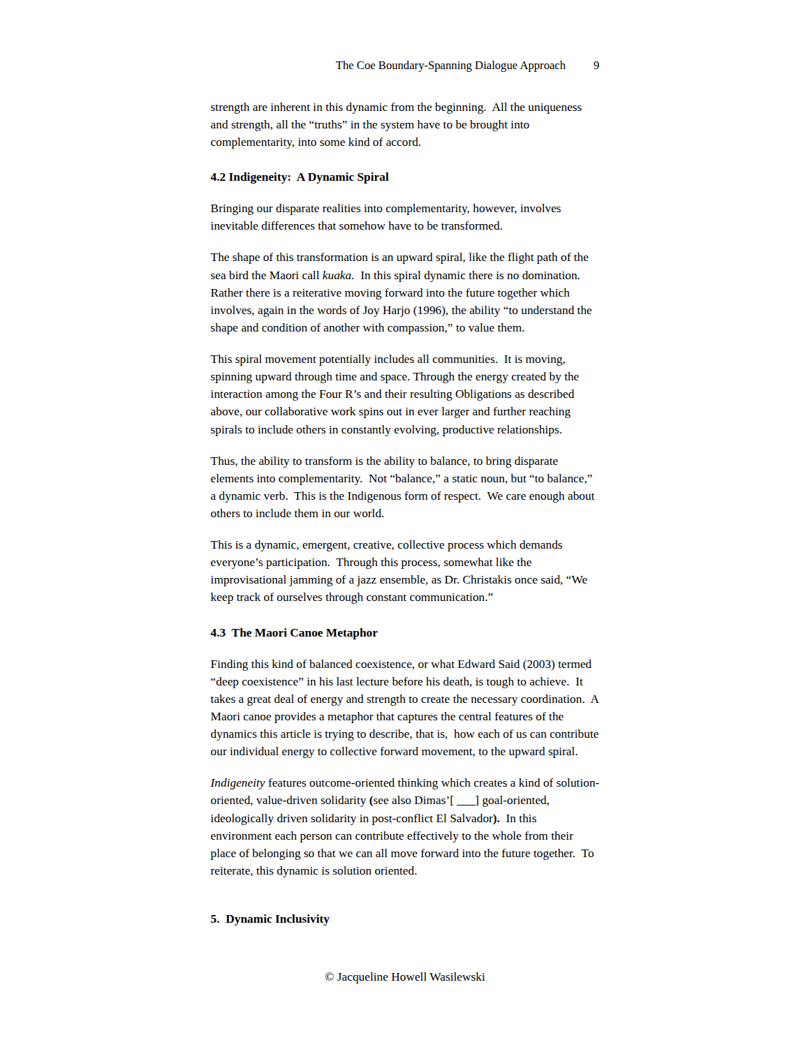The Coe Boundary-Spanning Dialogue Approach 9
strength are inherent in this dynamic from the beginning. All the uniqueness and strength, all the “truths” in the system have to be brought into complementarity, into some kind of accord.
4.2 Indigeneity: A Dynamic Spiral
Bringing our disparate realities into complementarity, however, involves inevitable differences that somehow have to be transformed.
The shape of this transformation is an upward spiral, like the flight path of the sea bird the Maori call kuaka. In this spiral dynamic there is no domination. Rather there is a reiterative moving forward into the future together which involves, again in the words of Joy Harjo (1996), the ability “to understand the shape and condition of another with compassion,” to value them.
This spiral movement potentially includes all communities. It is moving, spinning upward through time and space. Through the energy created by the interaction among the Four R’s and their resulting Obligations as described above, our collaborative work spins out in ever larger and further reaching spirals to include others in constantly evolving, productive relationships.
Thus, the ability to transform is the ability to balance, to bring disparate elements into complementarity. Not “balance,” a static noun, but “to balance,” a dynamic verb. This is the Indigenous form of respect. We care enough about others to include them in our world.
This is a dynamic, emergent, creative, collective process which demands everyone’s participation. Through this process, somewhat like the improvisational jamming of a jazz ensemble, as Dr. Christakis once said, “We keep track of ourselves through constant communication.”
4.3 The Maori Canoe Metaphor
Finding this kind of balanced coexistence, or what Edward Said (2003) termed “deep coexistence” in his last lecture before his death, is tough to achieve. It takes a great deal of energy and strength to create the necessary coordination. A Maori canoe provides a metaphor that captures the central features of the dynamics this article is trying to describe, that is, how each of us can contribute our individual energy to collective forward movement, to the upward spiral.
Indigeneity features outcome-oriented thinking which creates a kind of solution-oriented, value-driven solidarity (see also Dimas’[ ___] goal-oriented, ideologically driven solidarity in post-conflict El Salvador). In this environment each person can contribute effectively to the whole from their place of belonging so that we can all move forward into the future together. To reiterate, this dynamic is solution oriented.
5. Dynamic Inclusivity
© Jacqueline Howell Wasilewski